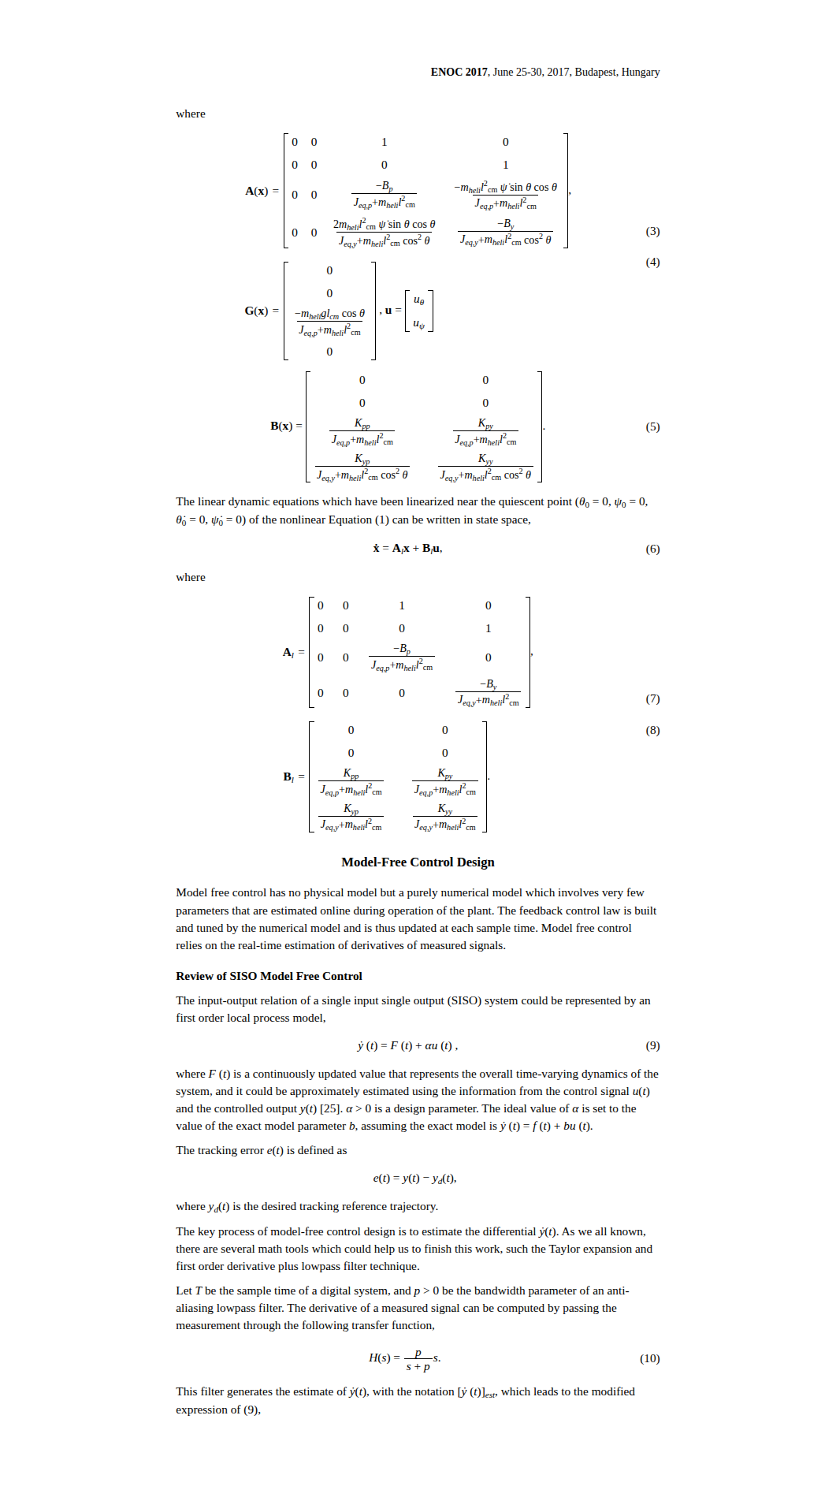ENOC 2017, June 25-30, 2017, Budapest, Hungary
where
A(x)
=
0010 0001 00 −Bp Jeq,p+mhelil2cm −mhelil2cm ψ̇ sin θ cos θ Jeq,p+mhelil2cm 00 2mhelil2cm ψ̇ sin θ cos θ Jeq,y+mhelil2cm cos2 θ −By Jeq,y+mhelil2cm cos2 θ ,
G(x)
=
0 0 −mheliglcm cos θ Jeq,p+mhelil2cm 0 , u = uθ uψ
(3)
(4)
B(x) = 00 00 Kpp Jeq,p+mhelil2cm Kpy Jeq,p+mhelil2cm Kyp Jeq,y+mhelil2cm cos2 θ Kyy Jeq,y+mhelil2cm cos2 θ .
(5)
The linear dynamic equations which have been linearized near the quiescent point (θ0 = 0, ψ0 = 0, θ̇0 = 0, ψ̇0 = 0) of the nonlinear Equation (1) can be written in state space,
ẋ = Alx + Blu,
(6)
where
Al
=
0010 0001 00 −Bp Jeq,p+mhelil2cm 0 000 −By Jeq,y+mhelil2cm ,
Bl
=
00 00 Kpp Jeq,p+mhelil2cm Kpy Jeq,p+mhelil2cm Kyp Jeq,y+mhelil2cm Kyy Jeq,y+mhelil2cm .
(7)
(8)
Model-Free Control Design
Model free control has no physical model but a purely numerical model which involves very few parameters that are estimated online during operation of the plant. The feedback control law is built and tuned by the numerical model and is thus updated at each sample time. Model free control relies on the real-time estimation of derivatives of measured signals.
Review of SISO Model Free Control
The input-output relation of a single input single output (SISO) system could be represented by an first order local process model,
ẏ (t) = F (t) + αu (t) ,
(9)
where F (t) is a continuously updated value that represents the overall time-varying dynamics of the system, and it could be approximately estimated using the information from the control signal u(t) and the controlled output y(t) [25]. α > 0 is a design parameter. The ideal value of α is set to the value of the exact model parameter b, assuming the exact model is ẏ (t) = f (t) + bu (t).
The tracking error e(t) is defined as
e(t) = y(t) − yd(t),
where yd(t) is the desired tracking reference trajectory.
The key process of model-free control design is to estimate the differential ẏ(t). As we all known, there are several math tools which could help us to finish this work, such the Taylor expansion and first order derivative plus lowpass filter technique.
Let T be the sample time of a digital system, and p > 0 be the bandwidth parameter of an anti-aliasing lowpass filter. The derivative of a measured signal can be computed by passing the measurement through the following transfer function,
H(s) = ps + p s.
(10)
This filter generates the estimate of ẏ(t), with the notation [ẏ (t)]est, which leads to the modified expression of (9),